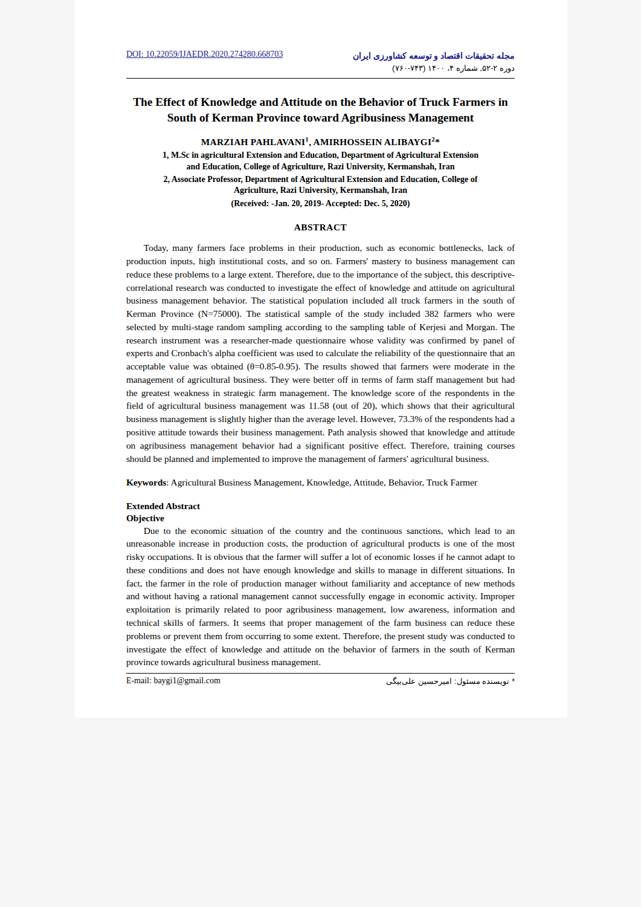DOI: 10.22059/IJAEDR.2020.274280.668703
مجله تحقیقات اقتصاد و توسعه کشاورزی ایران
دوره ۲-۵۲, شماره ۴، ۱۴۰۰ (۷۴۳-۷۶۰)
The Effect of Knowledge and Attitude on the Behavior of Truck Farmers in South of Kerman Province toward Agribusiness Management
MARZIAH PAHLAVANI1, AMIRHOSSEIN ALIBAYGI2*
1, M.Sc in agricultural Extension and Education, Department of Agricultural Extension
and Education, College of Agriculture, Razi University, Kermanshah, Iran
2, Associate Professor, Department of Agricultural Extension and Education, College of
Agriculture, Razi University, Kermanshah, Iran
(Received: -Jan. 20, 2019- Accepted: Dec. 5, 2020)
ABSTRACT
Today, many farmers face problems in their production, such as economic bottlenecks, lack of production inputs, high institutional costs, and so on. Farmers' mastery to business management can reduce these problems to a large extent. Therefore, due to the importance of the subject, this descriptive- correlational research was conducted to investigate the effect of knowledge and attitude on agricultural business management behavior. The statistical population included all truck farmers in the south of Kerman Province (N=75000). The statistical sample of the study included 382 farmers who were selected by multi-stage random sampling according to the sampling table of Kerjesi and Morgan. The research instrument was a researcher-made questionnaire whose validity was confirmed by panel of experts and Cronbach's alpha coefficient was used to calculate the reliability of the questionnaire that an acceptable value was obtained (θ=0.85-0.95). The results showed that farmers were moderate in the management of agricultural business. They were better off in terms of farm staff management but had the greatest weakness in strategic farm management. The knowledge score of the respondents in the field of agricultural business management was 11.58 (out of 20), which shows that their agricultural business management is slightly higher than the average level. However, 73.3% of the respondents had a positive attitude towards their business management. Path analysis showed that knowledge and attitude on agribusiness management behavior had a significant positive effect. Therefore, training courses should be planned and implemented to improve the management of farmers' agricultural business.
Keywords: Agricultural Business Management, Knowledge, Attitude, Behavior, Truck Farmer
Extended Abstract
Objective
Due to the economic situation of the country and the continuous sanctions, which lead to an unreasonable increase in production costs, the production of agricultural products is one of the most risky occupations. It is obvious that the farmer will suffer a lot of economic losses if he cannot adapt to these conditions and does not have enough knowledge and skills to manage in different situations. In fact, the farmer in the role of production manager without familiarity and acceptance of new methods and without having a rational management cannot successfully engage in economic activity. Improper exploitation is primarily related to poor agribusiness management, low awareness, information and technical skills of farmers. It seems that proper management of the farm business can reduce these problems or prevent them from occurring to some extent. Therefore, the present study was conducted to investigate the effect of knowledge and attitude on the behavior of farmers in the south of Kerman province towards agricultural business management.
E-mail: baygi1@gmail.com
* نویسنده مسئول: امیرحسین علی‌بیگی